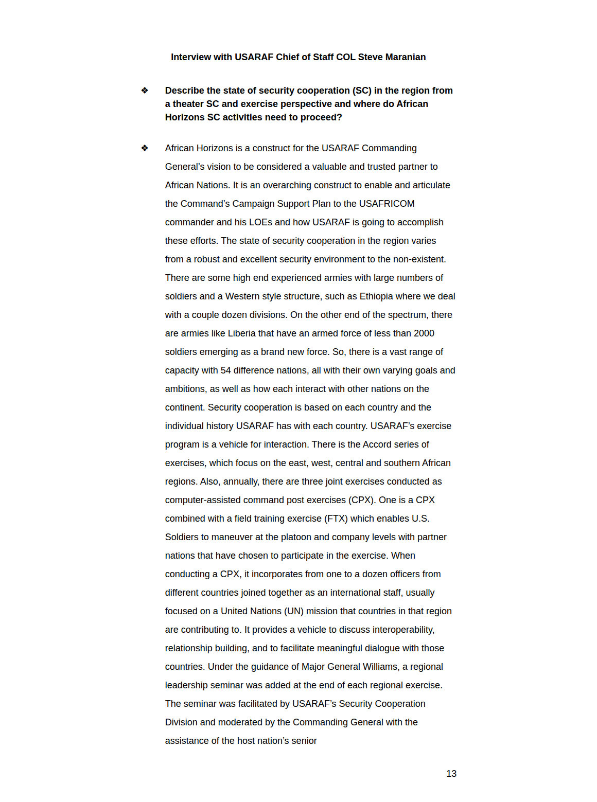Interview with USARAF Chief of Staff COL Steve Maranian
❖Describe the state of security cooperation (SC) in the region from a theater SC and exercise perspective and where do African Horizons SC activities need to proceed?
❖African Horizons is a construct for the USARAF Commanding General’s vision to be considered a valuable and trusted partner to African Nations. It is an overarching construct to enable and articulate the Command’s Campaign Support Plan to the USAFRICOM commander and his LOEs and how USARAF is going to accomplish these efforts. The state of security cooperation in the region varies from a robust and excellent security environment to the non-existent. There are some high end experienced armies with large numbers of soldiers and a Western style structure, such as Ethiopia where we deal with a couple dozen divisions. On the other end of the spectrum, there are armies like Liberia that have an armed force of less than 2000 soldiers emerging as a brand new force. So, there is a vast range of capacity with 54 difference nations, all with their own varying goals and ambitions, as well as how each interact with other nations on the continent. Security cooperation is based on each country and the individual history USARAF has with each country. USARAF’s exercise program is a vehicle for interaction. There is the Accord series of exercises, which focus on the east, west, central and southern African regions. Also, annually, there are three joint exercises conducted as computer-assisted command post exercises (CPX). One is a CPX combined with a field training exercise (FTX) which enables U.S. Soldiers to maneuver at the platoon and company levels with partner nations that have chosen to participate in the exercise. When conducting a CPX, it incorporates from one to a dozen officers from different countries joined together as an international staff, usually focused on a United Nations (UN) mission that countries in that region are contributing to. It provides a vehicle to discuss interoperability, relationship building, and to facilitate meaningful dialogue with those countries. Under the guidance of Major General Williams, a regional leadership seminar was added at the end of each regional exercise. The seminar was facilitated by USARAF’s Security Cooperation Division and moderated by the Commanding General with the assistance of the host nation’s senior
13